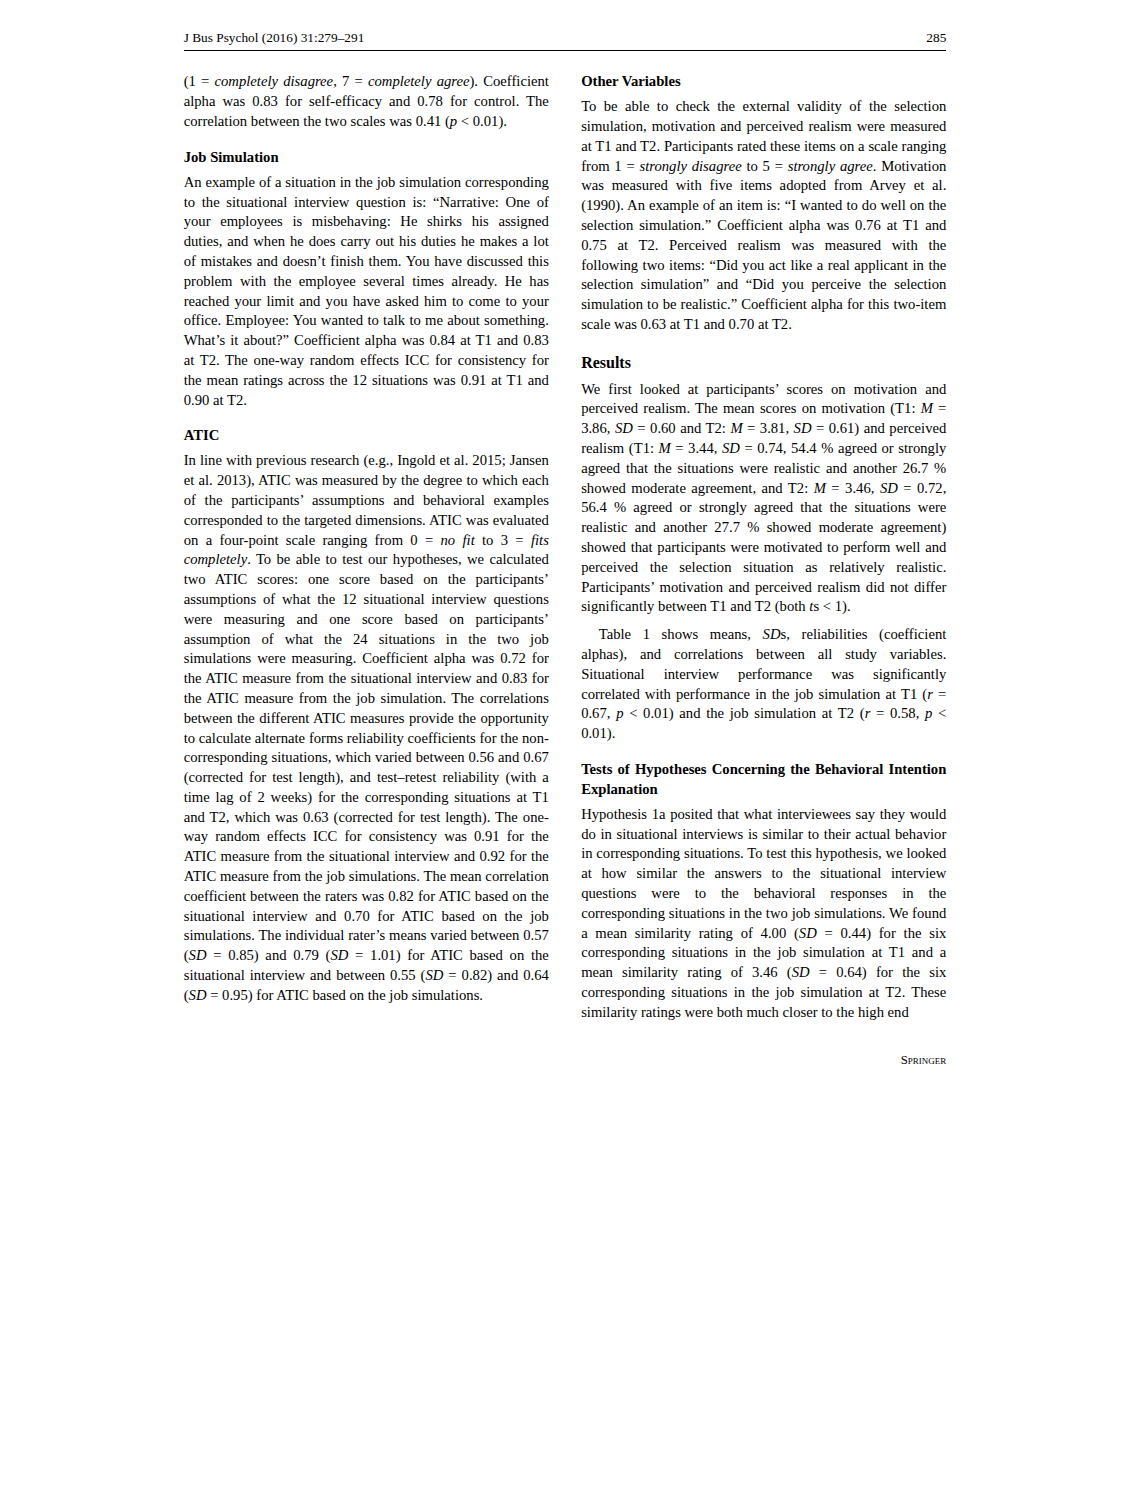J Bus Psychol (2016) 31:279–291 285
(1 = completely disagree, 7 = completely agree). Coefficient alpha was 0.83 for self-efficacy and 0.78 for control. The correlation between the two scales was 0.41 (p < 0.01).
Job Simulation
An example of a situation in the job simulation corresponding to the situational interview question is: “Narrative: One of your employees is misbehaving: He shirks his assigned duties, and when he does carry out his duties he makes a lot of mistakes and doesn’t finish them. You have discussed this problem with the employee several times already. He has reached your limit and you have asked him to come to your office. Employee: You wanted to talk to me about something. What’s it about?” Coefficient alpha was 0.84 at T1 and 0.83 at T2. The one-way random effects ICC for consistency for the mean ratings across the 12 situations was 0.91 at T1 and 0.90 at T2.
ATIC
In line with previous research (e.g., Ingold et al. 2015; Jansen et al. 2013), ATIC was measured by the degree to which each of the participants’ assumptions and behavioral examples corresponded to the targeted dimensions. ATIC was evaluated on a four-point scale ranging from 0 = no fit to 3 = fits completely. To be able to test our hypotheses, we calculated two ATIC scores: one score based on the participants’ assumptions of what the 12 situational interview questions were measuring and one score based on participants’ assumption of what the 24 situations in the two job simulations were measuring. Coefficient alpha was 0.72 for the ATIC measure from the situational interview and 0.83 for the ATIC measure from the job simulation. The correlations between the different ATIC measures provide the opportunity to calculate alternate forms reliability coefficients for the non-corresponding situations, which varied between 0.56 and 0.67 (corrected for test length), and test–retest reliability (with a time lag of 2 weeks) for the corresponding situations at T1 and T2, which was 0.63 (corrected for test length). The one-way random effects ICC for consistency was 0.91 for the ATIC measure from the situational interview and 0.92 for the ATIC measure from the job simulations. The mean correlation coefficient between the raters was 0.82 for ATIC based on the situational interview and 0.70 for ATIC based on the job simulations. The individual rater’s means varied between 0.57 (SD = 0.85) and 0.79 (SD = 1.01) for ATIC based on the situational interview and between 0.55 (SD = 0.82) and 0.64 (SD = 0.95) for ATIC based on the job simulations.
Other Variables
To be able to check the external validity of the selection simulation, motivation and perceived realism were measured at T1 and T2. Participants rated these items on a scale ranging from 1 = strongly disagree to 5 = strongly agree. Motivation was measured with five items adopted from Arvey et al. (1990). An example of an item is: “I wanted to do well on the selection simulation.” Coefficient alpha was 0.76 at T1 and 0.75 at T2. Perceived realism was measured with the following two items: “Did you act like a real applicant in the selection simulation” and “Did you perceive the selection simulation to be realistic.” Coefficient alpha for this two-item scale was 0.63 at T1 and 0.70 at T2.
Results
We first looked at participants’ scores on motivation and perceived realism. The mean scores on motivation (T1: M = 3.86, SD = 0.60 and T2: M = 3.81, SD = 0.61) and perceived realism (T1: M = 3.44, SD = 0.74, 54.4 % agreed or strongly agreed that the situations were realistic and another 26.7 % showed moderate agreement, and T2: M = 3.46, SD = 0.72, 56.4 % agreed or strongly agreed that the situations were realistic and another 27.7 % showed moderate agreement) showed that participants were motivated to perform well and perceived the selection situation as relatively realistic. Participants’ motivation and perceived realism did not differ significantly between T1 and T2 (both ts < 1).
Table 1 shows means, SDs, reliabilities (coefficient alphas), and correlations between all study variables. Situational interview performance was significantly correlated with performance in the job simulation at T1 (r = 0.67, p < 0.01) and the job simulation at T2 (r = 0.58, p < 0.01).
Tests of Hypotheses Concerning the Behavioral Intention Explanation
Hypothesis 1a posited that what interviewees say they would do in situational interviews is similar to their actual behavior in corresponding situations. To test this hypothesis, we looked at how similar the answers to the situational interview questions were to the behavioral responses in the corresponding situations in the two job simulations. We found a mean similarity rating of 4.00 (SD = 0.44) for the six corresponding situations in the job simulation at T1 and a mean similarity rating of 3.46 (SD = 0.64) for the six corresponding situations in the job simulation at T2. These similarity ratings were both much closer to the high end
Springer